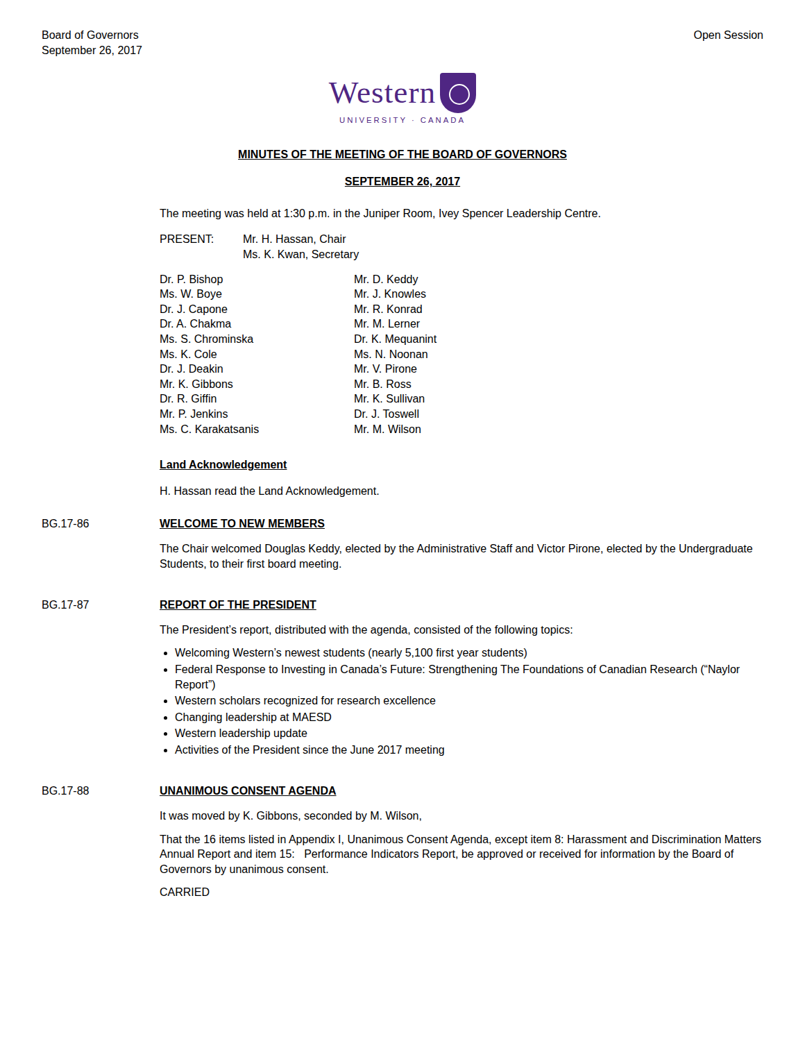Board of Governors
September 26, 2017
Open Session
Western
UNIVERSITY · CANADA
MINUTES OF THE MEETING OF THE BOARD OF GOVERNORS
SEPTEMBER 26, 2017
The meeting was held at 1:30 p.m. in the Juniper Room, Ivey Spencer Leadership Centre.
| PRESENT: | Mr. H. Hassan, Chair |
| | Ms. K. Kwan, Secretary |
| Dr. P. Bishop | Mr. D. Keddy |
| Ms. W. Boye | Mr. J. Knowles |
| Dr. J. Capone | Mr. R. Konrad |
| Dr. A. Chakma | Mr. M. Lerner |
| Ms. S. Chrominska | Dr. K. Mequanint |
| Ms. K. Cole | Ms. N. Noonan |
| Dr. J. Deakin | Mr. V. Pirone |
| Mr. K. Gibbons | Mr. B. Ross |
| Dr. R. Giffin | Mr. K. Sullivan |
| Mr. P. Jenkins | Dr. J. Toswell |
| Ms. C. Karakatsanis | Mr. M. Wilson |
Land Acknowledgement
H. Hassan read the Land Acknowledgement.
BG.17-86
WELCOME TO NEW MEMBERS
The Chair welcomed Douglas Keddy, elected by the Administrative Staff and Victor Pirone, elected by the Undergraduate Students, to their first board meeting.
BG.17-87
REPORT OF THE PRESIDENT
The President’s report, distributed with the agenda, consisted of the following topics:
Welcoming Western’s newest students (nearly 5,100 first year students)
Federal Response to Investing in Canada’s Future: Strengthening The Foundations of Canadian Research (“Naylor Report”)
Western scholars recognized for research excellence
Changing leadership at MAESD
Western leadership update
Activities of the President since the June 2017 meeting
BG.17-88
UNANIMOUS CONSENT AGENDA
It was moved by K. Gibbons, seconded by M. Wilson,
That the 16 items listed in Appendix I, Unanimous Consent Agenda, except item 8: Harassment and Discrimination Matters Annual Report and item 15: Performance Indicators Report, be approved or received for information by the Board of Governors by unanimous consent.
CARRIED